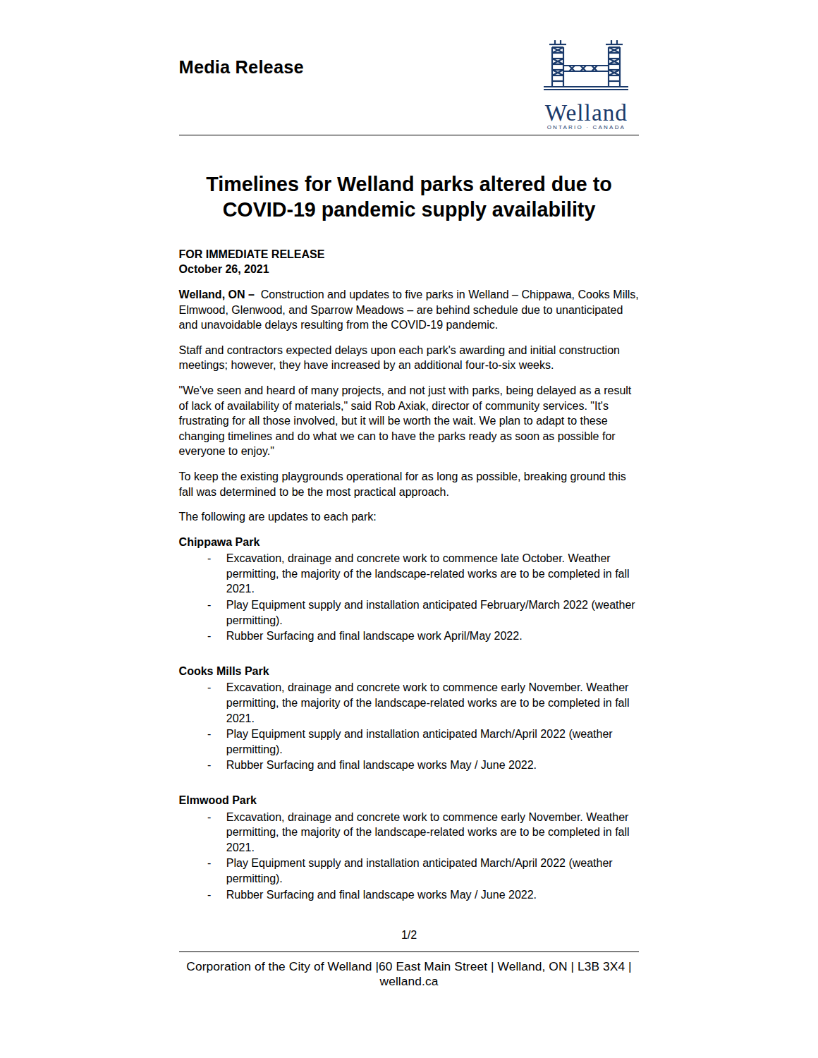Media Release
Welland
ONTARIO · CANADA
Timelines for Welland parks altered due to
COVID-19 pandemic supply availability
FOR IMMEDIATE RELEASE October 26, 2021
Welland, ON – Construction and updates to five parks in Welland – Chippawa, Cooks Mills, Elmwood, Glenwood, and Sparrow Meadows – are behind schedule due to unanticipated and unavoidable delays resulting from the COVID-19 pandemic.
Staff and contractors expected delays upon each park's awarding and initial construction meetings; however, they have increased by an additional four-to-six weeks.
"We've seen and heard of many projects, and not just with parks, being delayed as a result of lack of availability of materials," said Rob Axiak, director of community services. "It's frustrating for all those involved, but it will be worth the wait. We plan to adapt to these changing timelines and do what we can to have the parks ready as soon as possible for everyone to enjoy."
To keep the existing playgrounds operational for as long as possible, breaking ground this fall was determined to be the most practical approach.
The following are updates to each park:
Chippawa Park
Excavation, drainage and concrete work to commence late October. Weather permitting, the majority of the landscape-related works are to be completed in fall 2021.
Play Equipment supply and installation anticipated February/March 2022 (weather permitting).
Rubber Surfacing and final landscape work April/May 2022.
Cooks Mills Park
Excavation, drainage and concrete work to commence early November. Weather permitting, the majority of the landscape-related works are to be completed in fall 2021.
Play Equipment supply and installation anticipated March/April 2022 (weather permitting).
Rubber Surfacing and final landscape works May / June 2022.
Elmwood Park
Excavation, drainage and concrete work to commence early November. Weather permitting, the majority of the landscape-related works are to be completed in fall 2021.
Play Equipment supply and installation anticipated March/April 2022 (weather permitting).
Rubber Surfacing and final landscape works May / June 2022.
1/2
Corporation of the City of Welland |60 East Main Street | Welland, ON | L3B 3X4 | welland.ca